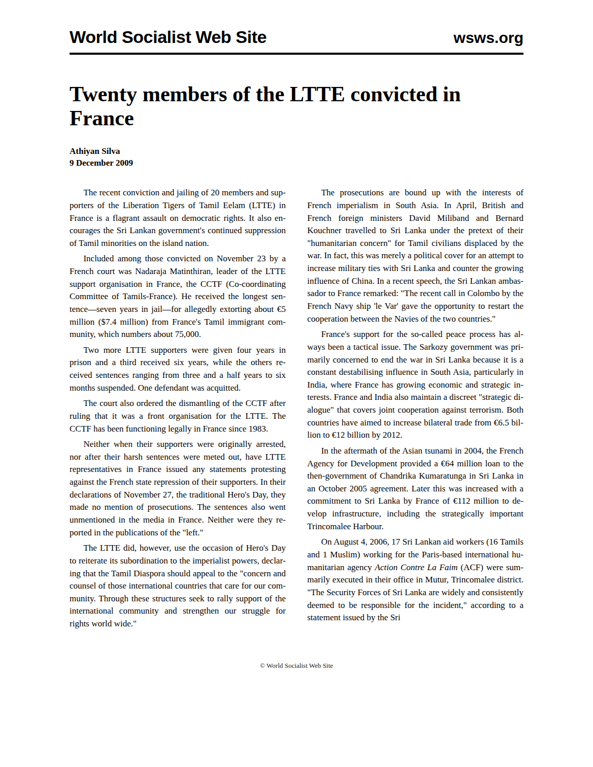World Socialist Web Site
wsws.org
Twenty members of the LTTE convicted in France
Athiyan Silva 9 December 2009
The recent conviction and jailing of 20 members and supporters of the Liberation Tigers of Tamil Eelam (LTTE) in France is a flagrant assault on democratic rights. It also encourages the Sri Lankan government's continued suppression of Tamil minorities on the island nation.
Included among those convicted on November 23 by a French court was Nadaraja Matinthiran, leader of the LTTE support organisation in France, the CCTF (Co-coordinating Committee of Tamils-France). He received the longest sentence—seven years in jail—for allegedly extorting about €5 million ($7.4 million) from France's Tamil immigrant community, which numbers about 75,000.
Two more LTTE supporters were given four years in prison and a third received six years, while the others received sentences ranging from three and a half years to six months suspended. One defendant was acquitted.
The court also ordered the dismantling of the CCTF after ruling that it was a front organisation for the LTTE. The CCTF has been functioning legally in France since 1983.
Neither when their supporters were originally arrested, nor after their harsh sentences were meted out, have LTTE representatives in France issued any statements protesting against the French state repression of their supporters. In their declarations of November 27, the traditional Hero's Day, they made no mention of prosecutions. The sentences also went unmentioned in the media in France. Neither were they reported in the publications of the "left."
The LTTE did, however, use the occasion of Hero's Day to reiterate its subordination to the imperialist powers, declaring that the Tamil Diaspora should appeal to the "concern and counsel of those international countries that care for our community. Through these structures seek to rally support of the international community and strengthen our struggle for rights world wide."
The prosecutions are bound up with the interests of French imperialism in South Asia. In April, British and French foreign ministers David Miliband and Bernard Kouchner travelled to Sri Lanka under the pretext of their "humanitarian concern" for Tamil civilians displaced by the war. In fact, this was merely a political cover for an attempt to increase military ties with Sri Lanka and counter the growing influence of China. In a recent speech, the Sri Lankan ambassador to France remarked: "The recent call in Colombo by the French Navy ship 'le Var' gave the opportunity to restart the cooperation between the Navies of the two countries."
France's support for the so-called peace process has always been a tactical issue. The Sarkozy government was primarily concerned to end the war in Sri Lanka because it is a constant destabilising influence in South Asia, particularly in India, where France has growing economic and strategic interests. France and India also maintain a discreet "strategic dialogue" that covers joint cooperation against terrorism. Both countries have aimed to increase bilateral trade from €6.5 billion to €12 billion by 2012.
In the aftermath of the Asian tsunami in 2004, the French Agency for Development provided a €64 million loan to the then-government of Chandrika Kumaratunga in Sri Lanka in an October 2005 agreement. Later this was increased with a commitment to Sri Lanka by France of €112 million to develop infrastructure, including the strategically important Trincomalee Harbour.
On August 4, 2006, 17 Sri Lankan aid workers (16 Tamils and 1 Muslim) working for the Paris-based international humanitarian agency Action Contre La Faim (ACF) were summarily executed in their office in Mutur, Trincomalee district. "The Security Forces of Sri Lanka are widely and consistently deemed to be responsible for the incident," according to a statement issued by the Sri
© World Socialist Web Site